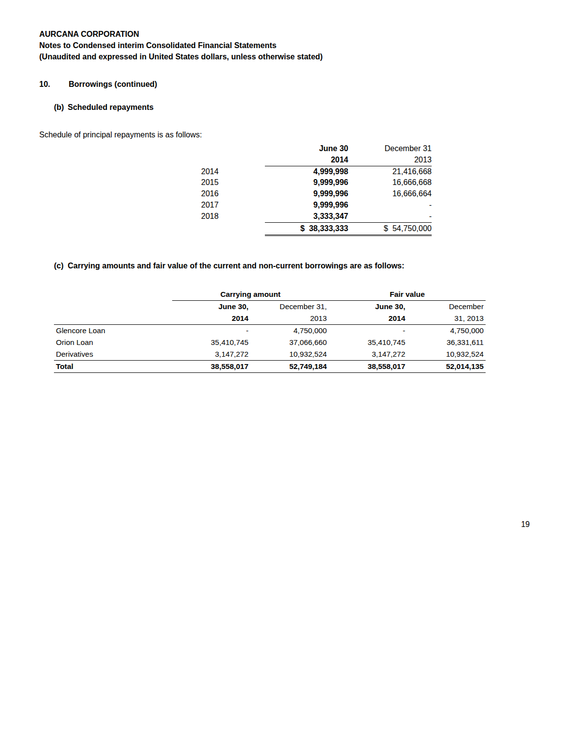AURCANA CORPORATION
Notes to Condensed interim Consolidated Financial Statements
(Unaudited and expressed in United States dollars, unless otherwise stated)
10. Borrowings (continued)
(b) Scheduled repayments
Schedule of principal repayments is as follows:
| | June 30 | December 31 |
| | 2014 | 2013 |
| 2014 | 4,999,998 | 21,416,668 |
| 2015 | 9,999,996 | 16,666,668 |
| 2016 | 9,999,996 | 16,666,664 |
| 2017 | 9,999,996 | - |
| 2018 | 3,333,347 | - |
| | $ 38,333,333 | $ 54,750,000 |
(c) Carrying amounts and fair value of the current and non-current borrowings are as follows:
| | Carrying amount | Fair value |
| --- | --- | --- |
| | June 30, | December 31, | June 30, | December |
| | 2014 | 2013 | 2014 | 31, 2013 |
| Glencore Loan | - | 4,750,000 | - | 4,750,000 |
| Orion Loan | 35,410,745 | 37,066,660 | 35,410,745 | 36,331,611 |
| Derivatives | 3,147,272 | 10,932,524 | 3,147,272 | 10,932,524 |
| Total | 38,558,017 | 52,749,184 | 38,558,017 | 52,014,135 |
19